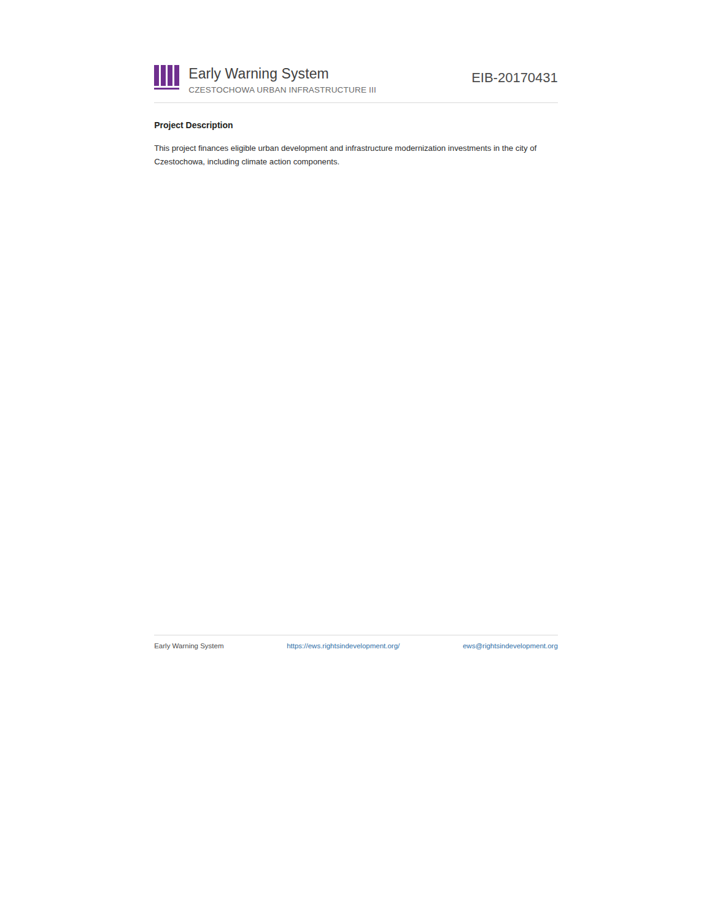Early Warning System
CZESTOCHOWA URBAN INFRASTRUCTURE III
EIB-20170431
Project Description
This project finances eligible urban development and infrastructure modernization investments in the city of Czestochowa, including climate action components.
Early Warning System
https://ews.rightsindevelopment.org/
ews@rightsindevelopment.org